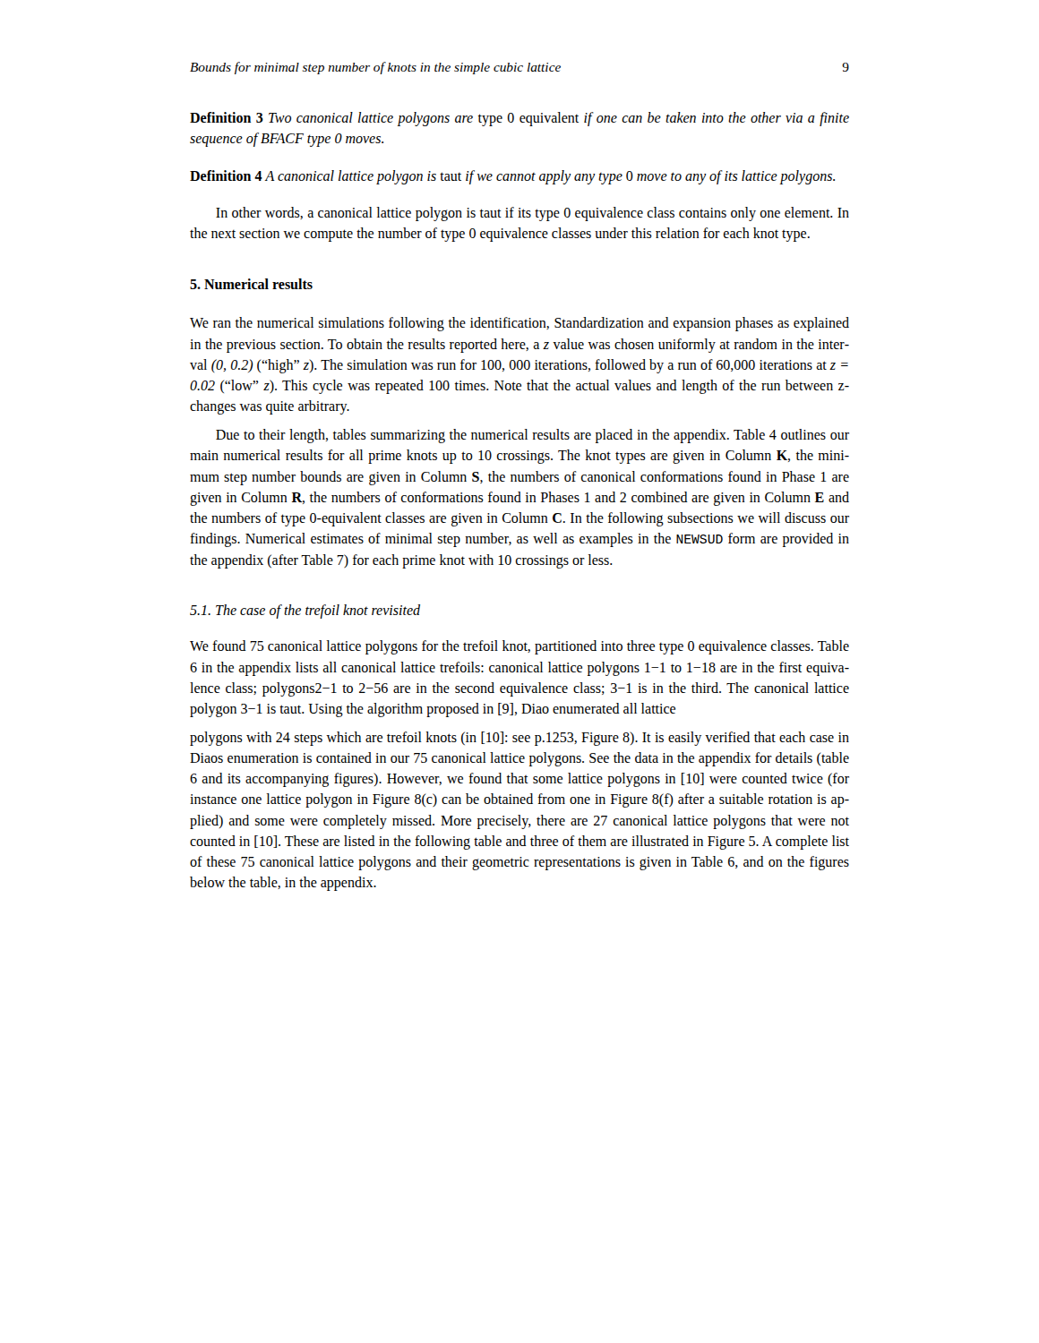Bounds for minimal step number of knots in the simple cubic lattice 9
Definition 3 Two canonical lattice polygons are type 0 equivalent if one can be taken into the other via a finite sequence of BFACF type 0 moves.
Definition 4 A canonical lattice polygon is taut if we cannot apply any type 0 move to any of its lattice polygons.
In other words, a canonical lattice polygon is taut if its type 0 equivalence class contains only one element. In the next section we compute the number of type 0 equivalence classes under this relation for each knot type.
5. Numerical results
We ran the numerical simulations following the identification, Standardization and expansion phases as explained in the previous section. To obtain the results reported here, a z value was chosen uniformly at random in the interval (0, 0.2) (“high” z). The simulation was run for 100, 000 iterations, followed by a run of 60,000 iterations at z = 0.02 (“low” z). This cycle was repeated 100 times. Note that the actual values and length of the run between z-changes was quite arbitrary.
Due to their length, tables summarizing the numerical results are placed in the appendix. Table 4 outlines our main numerical results for all prime knots up to 10 crossings. The knot types are given in Column K, the minimum step number bounds are given in Column S, the numbers of canonical conformations found in Phase 1 are given in Column R, the numbers of conformations found in Phases 1 and 2 combined are given in Column E and the numbers of type 0-equivalent classes are given in Column C. In the following subsections we will discuss our findings. Numerical estimates of minimal step number, as well as examples in the NEWSUD form are provided in the appendix (after Table 7) for each prime knot with 10 crossings or less.
5.1. The case of the trefoil knot revisited
We found 75 canonical lattice polygons for the trefoil knot, partitioned into three type 0 equivalence classes. Table 6 in the appendix lists all canonical lattice trefoils: canonical lattice polygons 1−1 to 1−18 are in the first equivalence class; polygons2−1 to 2−56 are in the second equivalence class; 3−1 is in the third. The canonical lattice polygon 3−1 is taut. Using the algorithm proposed in [9], Diao enumerated all lattice
polygons with 24 steps which are trefoil knots (in [10]: see p.1253, Figure 8). It is easily verified that each case in Diaos enumeration is contained in our 75 canonical lattice polygons. See the data in the appendix for details (table 6 and its accompanying figures). However, we found that some lattice polygons in [10] were counted twice (for instance one lattice polygon in Figure 8(c) can be obtained from one in Figure 8(f) after a suitable rotation is applied) and some were completely missed. More precisely, there are 27 canonical lattice polygons that were not counted in [10]. These are listed in the following table and three of them are illustrated in Figure 5. A complete list of these 75 canonical lattice polygons and their geometric representations is given in Table 6, and on the figures below the table, in the appendix.